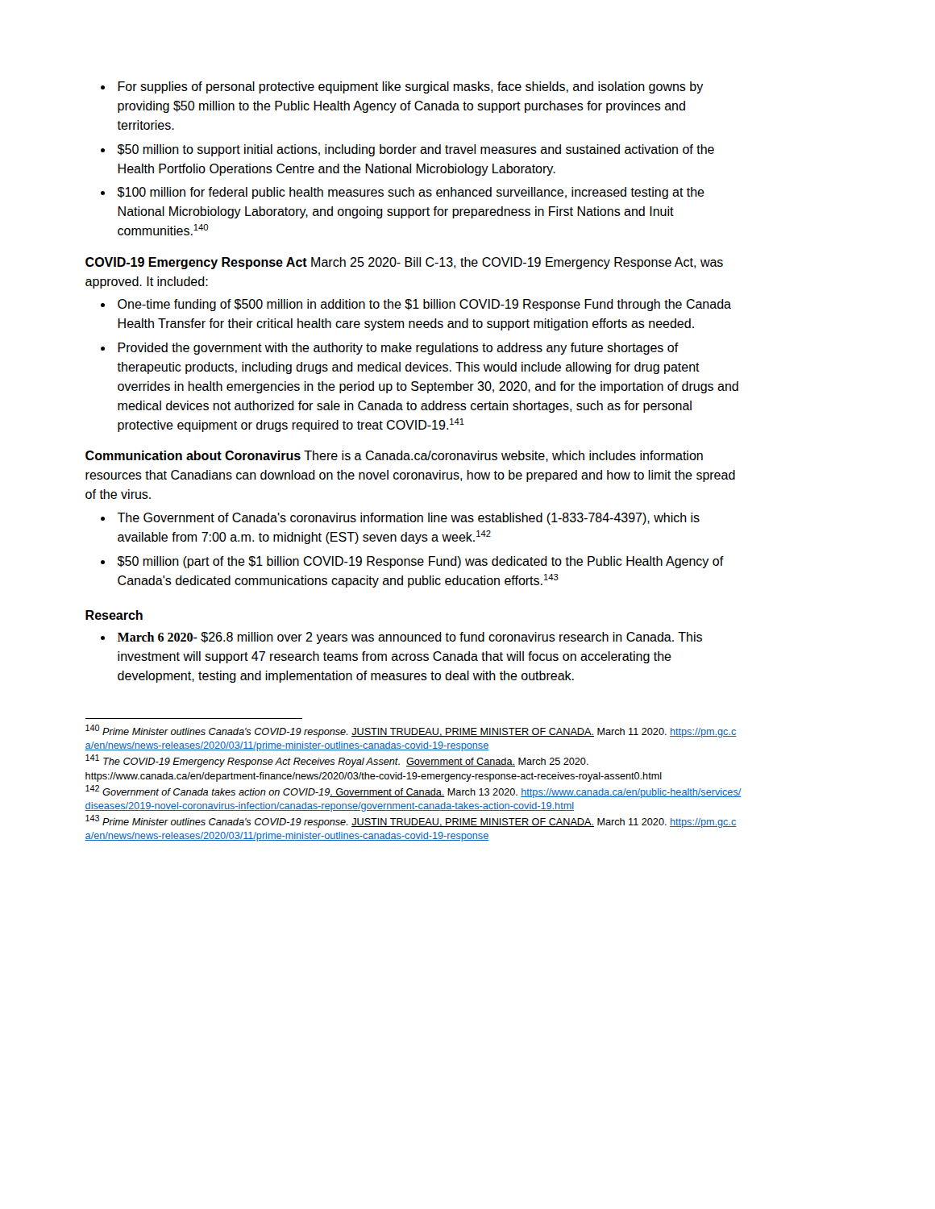For supplies of personal protective equipment like surgical masks, face shields, and isolation gowns by providing $50 million to the Public Health Agency of Canada to support purchases for provinces and territories.
$50 million to support initial actions, including border and travel measures and sustained activation of the Health Portfolio Operations Centre and the National Microbiology Laboratory.
$100 million for federal public health measures such as enhanced surveillance, increased testing at the National Microbiology Laboratory, and ongoing support for preparedness in First Nations and Inuit communities.140
COVID-19 Emergency Response Act March 25 2020- Bill C-13, the COVID-19 Emergency Response Act, was approved. It included:
One-time funding of $500 million in addition to the $1 billion COVID-19 Response Fund through the Canada Health Transfer for their critical health care system needs and to support mitigation efforts as needed.
Provided the government with the authority to make regulations to address any future shortages of therapeutic products, including drugs and medical devices. This would include allowing for drug patent overrides in health emergencies in the period up to September 30, 2020, and for the importation of drugs and medical devices not authorized for sale in Canada to address certain shortages, such as for personal protective equipment or drugs required to treat COVID-19.141
Communication about Coronavirus There is a Canada.ca/coronavirus website, which includes information resources that Canadians can download on the novel coronavirus, how to be prepared and how to limit the spread of the virus.
The Government of Canada's coronavirus information line was established (1-833-784-4397), which is available from 7:00 a.m. to midnight (EST) seven days a week.142
$50 million (part of the $1 billion COVID-19 Response Fund) was dedicated to the Public Health Agency of Canada's dedicated communications capacity and public education efforts.143
Research
March 6 2020- $26.8 million over 2 years was announced to fund coronavirus research in Canada. This investment will support 47 research teams from across Canada that will focus on accelerating the development, testing and implementation of measures to deal with the outbreak.
140 Prime Minister outlines Canada's COVID-19 response. JUSTIN TRUDEAU, PRIME MINISTER OF CANADA. March 11 2020. https://pm.gc.ca/en/news/news-releases/2020/03/11/prime-minister-outlines-canadas-covid-19-response
141 The COVID-19 Emergency Response Act Receives Royal Assent. Government of Canada. March 25 2020. https://www.canada.ca/en/department-finance/news/2020/03/the-covid-19-emergency-response-act-receives-royal-assent0.html
142 Government of Canada takes action on COVID-19. Government of Canada. March 13 2020. https://www.canada.ca/en/public-health/services/diseases/2019-novel-coronavirus-infection/canadas-reponse/government-canada-takes-action-covid-19.html
143 Prime Minister outlines Canada's COVID-19 response. JUSTIN TRUDEAU, PRIME MINISTER OF CANADA. March 11 2020. https://pm.gc.ca/en/news/news-releases/2020/03/11/prime-minister-outlines-canadas-covid-19-response